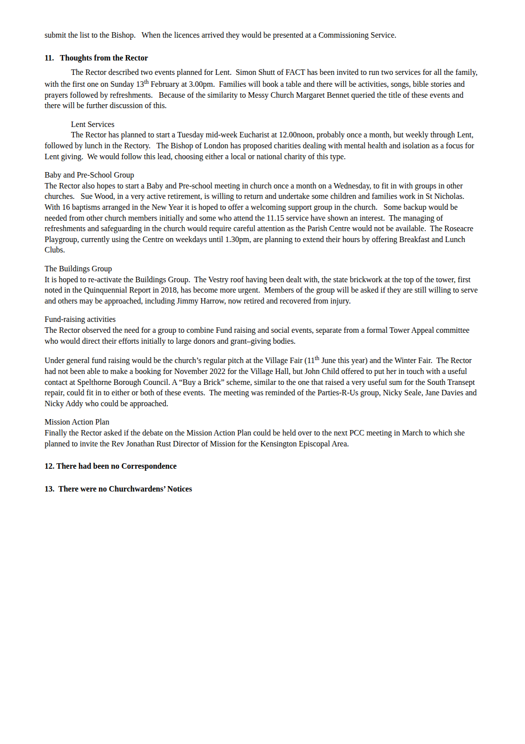submit the list to the Bishop. When the licences arrived they would be presented at a Commissioning Service.
11. Thoughts from the Rector
The Rector described two events planned for Lent. Simon Shutt of FACT has been invited to run two services for all the family, with the first one on Sunday 13th February at 3.00pm. Families will book a table and there will be activities, songs, bible stories and prayers followed by refreshments. Because of the similarity to Messy Church Margaret Bennet queried the title of these events and there will be further discussion of this.
Lent Services
The Rector has planned to start a Tuesday mid-week Eucharist at 12.00noon, probably once a month, but weekly through Lent, followed by lunch in the Rectory. The Bishop of London has proposed charities dealing with mental health and isolation as a focus for Lent giving. We would follow this lead, choosing either a local or national charity of this type.
Baby and Pre-School Group
The Rector also hopes to start a Baby and Pre-school meeting in church once a month on a Wednesday, to fit in with groups in other churches. Sue Wood, in a very active retirement, is willing to return and undertake some children and families work in St Nicholas. With 16 baptisms arranged in the New Year it is hoped to offer a welcoming support group in the church. Some backup would be needed from other church members initially and some who attend the 11.15 service have shown an interest. The managing of refreshments and safeguarding in the church would require careful attention as the Parish Centre would not be available. The Roseacre Playgroup, currently using the Centre on weekdays until 1.30pm, are planning to extend their hours by offering Breakfast and Lunch Clubs.
The Buildings Group
It is hoped to re-activate the Buildings Group. The Vestry roof having been dealt with, the state brickwork at the top of the tower, first noted in the Quinquennial Report in 2018, has become more urgent. Members of the group will be asked if they are still willing to serve and others may be approached, including Jimmy Harrow, now retired and recovered from injury.
Fund-raising activities
The Rector observed the need for a group to combine Fund raising and social events, separate from a formal Tower Appeal committee who would direct their efforts initially to large donors and grant–giving bodies.
Under general fund raising would be the church’s regular pitch at the Village Fair (11th June this year) and the Winter Fair. The Rector had not been able to make a booking for November 2022 for the Village Hall, but John Child offered to put her in touch with a useful contact at Spelthorne Borough Council. A “Buy a Brick” scheme, similar to the one that raised a very useful sum for the South Transept repair, could fit in to either or both of these events. The meeting was reminded of the Parties-R-Us group, Nicky Seale, Jane Davies and Nicky Addy who could be approached.
Mission Action Plan
Finally the Rector asked if the debate on the Mission Action Plan could be held over to the next PCC meeting in March to which she planned to invite the Rev Jonathan Rust Director of Mission for the Kensington Episcopal Area.
12. There had been no Correspondence
13. There were no Churchwardens’ Notices